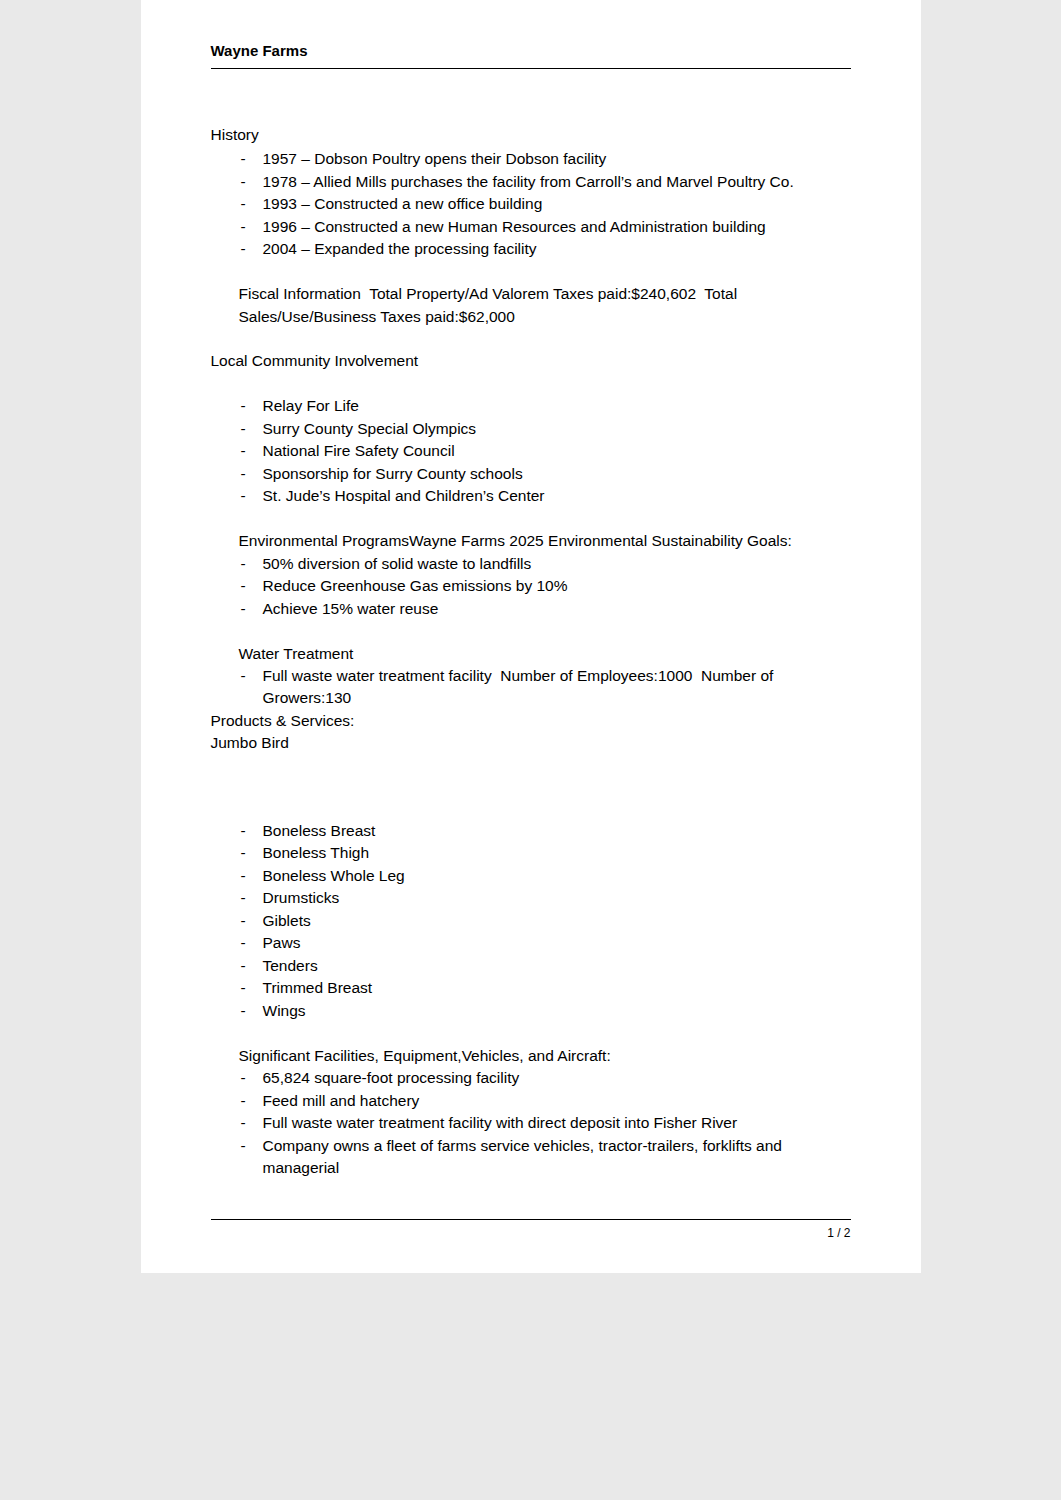Wayne Farms
History
1957 – Dobson Poultry opens their Dobson facility
1978 – Allied Mills purchases the facility from Carroll’s and Marvel Poultry Co.
1993 – Constructed a new office building
1996 – Constructed a new Human Resources and Administration building
2004 – Expanded the processing facility
Fiscal Information Total Property/Ad Valorem Taxes paid:$240,602 Total Sales/Use/Business Taxes paid:$62,000
Local Community Involvement
Relay For Life
Surry County Special Olympics
National Fire Safety Council
Sponsorship for Surry County schools
St. Jude’s Hospital and Children’s Center
Environmental ProgramsWayne Farms 2025 Environmental Sustainability Goals:
50% diversion of solid waste to landfills
Reduce Greenhouse Gas emissions by 10%
Achieve 15% water reuse
Water Treatment
Full waste water treatment facility Number of Employees:1000 Number of Growers:130
Products & Services:
Jumbo Bird
Boneless Breast
Boneless Thigh
Boneless Whole Leg
Drumsticks
Giblets
Paws
Tenders
Trimmed Breast
Wings
Significant Facilities, Equipment,Vehicles, and Aircraft:
65,824 square-foot processing facility
Feed mill and hatchery
Full waste water treatment facility with direct deposit into Fisher River
Company owns a fleet of farms service vehicles, tractor-trailers, forklifts and managerial
1 / 2